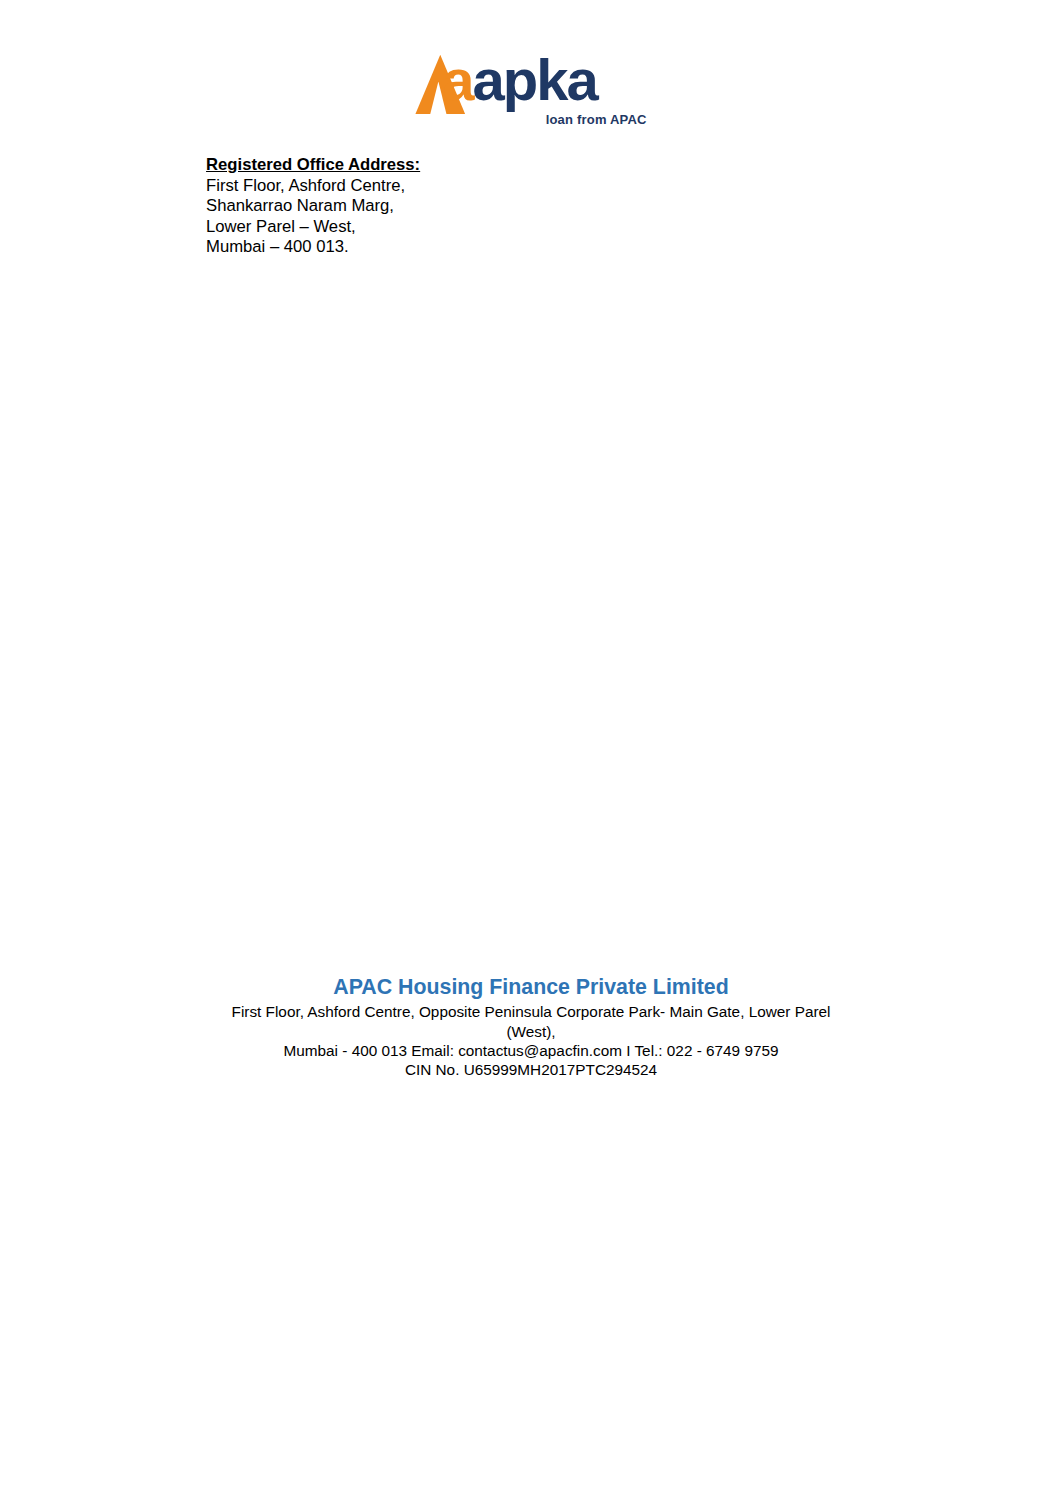aapka loan from APAC
Registered Office Address:
First Floor, Ashford Centre,
Shankarrao Naram Marg,
Lower Parel – West,
Mumbai – 400 013.
APAC Housing Finance Private Limited
First Floor, Ashford Centre, Opposite Peninsula Corporate Park- Main Gate, Lower Parel (West),
Mumbai - 400 013 Email: contactus@apacfin.com I Tel.: 022 - 6749 9759
CIN No. U65999MH2017PTC294524